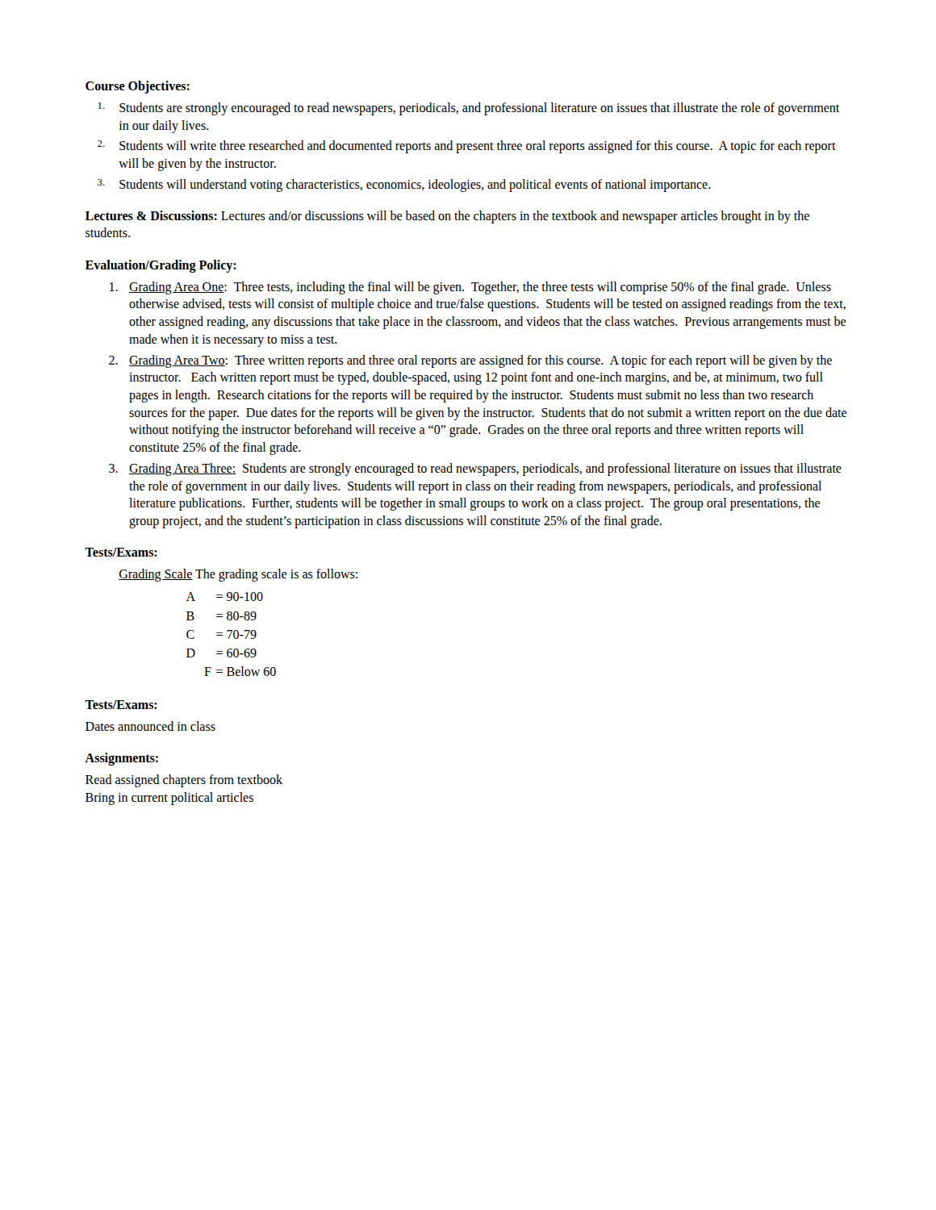Course Objectives:
Students are strongly encouraged to read newspapers, periodicals, and professional literature on issues that illustrate the role of government in our daily lives.
Students will write three researched and documented reports and present three oral reports assigned for this course. A topic for each report will be given by the instructor.
Students will understand voting characteristics, economics, ideologies, and political events of national importance.
Lectures & Discussions: Lectures and/or discussions will be based on the chapters in the textbook and newspaper articles brought in by the students.
Evaluation/Grading Policy:
Grading Area One: Three tests, including the final will be given. Together, the three tests will comprise 50% of the final grade. Unless otherwise advised, tests will consist of multiple choice and true/false questions. Students will be tested on assigned readings from the text, other assigned reading, any discussions that take place in the classroom, and videos that the class watches. Previous arrangements must be made when it is necessary to miss a test.
Grading Area Two: Three written reports and three oral reports are assigned for this course. A topic for each report will be given by the instructor. Each written report must be typed, double-spaced, using 12 point font and one-inch margins, and be, at minimum, two full pages in length. Research citations for the reports will be required by the instructor. Students must submit no less than two research sources for the paper. Due dates for the reports will be given by the instructor. Students that do not submit a written report on the due date without notifying the instructor beforehand will receive a “0” grade. Grades on the three oral reports and three written reports will constitute 25% of the final grade.
Grading Area Three: Students are strongly encouraged to read newspapers, periodicals, and professional literature on issues that illustrate the role of government in our daily lives. Students will report in class on their reading from newspapers, periodicals, and professional literature publications. Further, students will be together in small groups to work on a class project. The group oral presentations, the group project, and the student’s participation in class discussions will constitute 25% of the final grade.
Tests/Exams:
Grading Scale The grading scale is as follows:
| A | = 90-100 |
| B | = 80-89 |
| C | = 70-79 |
| D | = 60-69 |
| F | = Below 60 |
Tests/Exams:
Dates announced in class
Assignments:
Read assigned chapters from textbook
Bring in current political articles